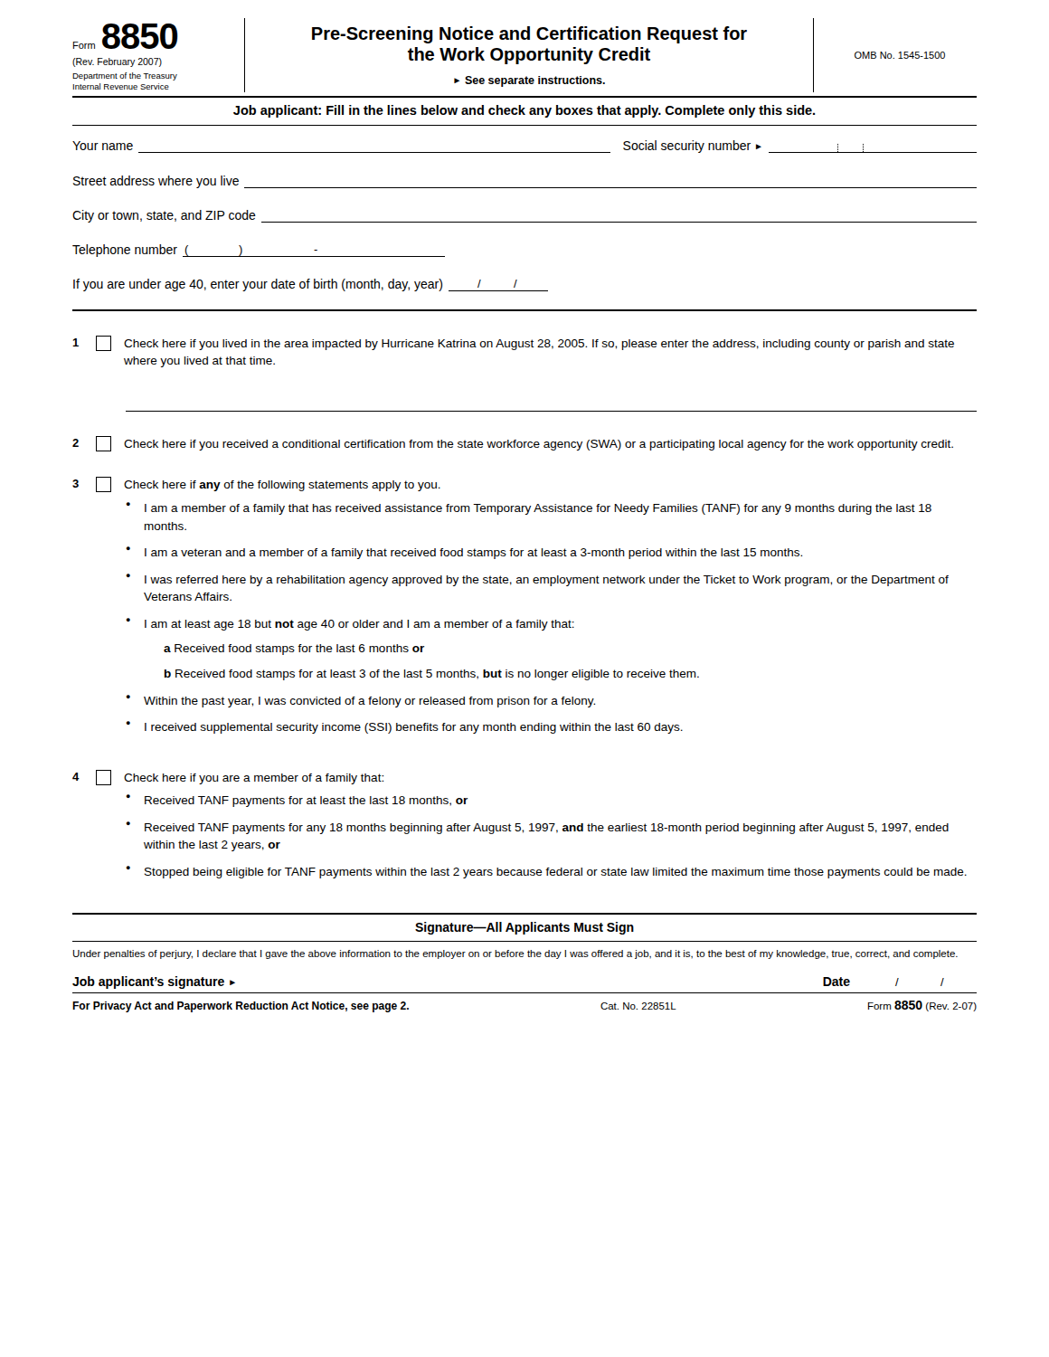Form 8850
(Rev. February 2007)
Department of the Treasury
Internal Revenue Service
Pre-Screening Notice and Certification Request for
the Work Opportunity Credit
► See separate instructions.
OMB No. 1545-1500
Job applicant: Fill in the lines below and check any boxes that apply. Complete only this side.
Your name Social security number ►
Street address where you live
City or town, state, and ZIP code
Telephone number ()-
If you are under age 40, enter your date of birth (month, day, year) //
1
Check here if you lived in the area impacted by Hurricane Katrina on August 28, 2005. If so, please enter the address, including county or parish and state where you lived at that time.
2
Check here if you received a conditional certification from the state workforce agency (SWA) or a participating local agency for the work opportunity credit.
3
Check here if any of the following statements apply to you.
I am a member of a family that has received assistance from Temporary Assistance for Needy Families (TANF) for any 9 months during the last 18 months.
I am a veteran and a member of a family that received food stamps for at least a 3-month period within the last 15 months.
I was referred here by a rehabilitation agency approved by the state, an employment network under the Ticket to Work program, or the Department of Veterans Affairs.
I am at least age 18 but not age 40 or older and I am a member of a family that:
a Received food stamps for the last 6 months or
b Received food stamps for at least 3 of the last 5 months, but is no longer eligible to receive them.
Within the past year, I was convicted of a felony or released from prison for a felony.
I received supplemental security income (SSI) benefits for any month ending within the last 60 days.
4
Check here if you are a member of a family that:
Received TANF payments for at least the last 18 months, or
Received TANF payments for any 18 months beginning after August 5, 1997, and the earliest 18-month period beginning after August 5, 1997, ended within the last 2 years, or
Stopped being eligible for TANF payments within the last 2 years because federal or state law limited the maximum time those payments could be made.
Signature—All Applicants Must Sign
Under penalties of perjury, I declare that I gave the above information to the employer on or before the day I was offered a job, and it is, to the best of my knowledge, true, correct, and complete.
Job applicant’s signature ► Date //
For Privacy Act and Paperwork Reduction Act Notice, see page 2.
Cat. No. 22851L
Form 8850 (Rev. 2-07)